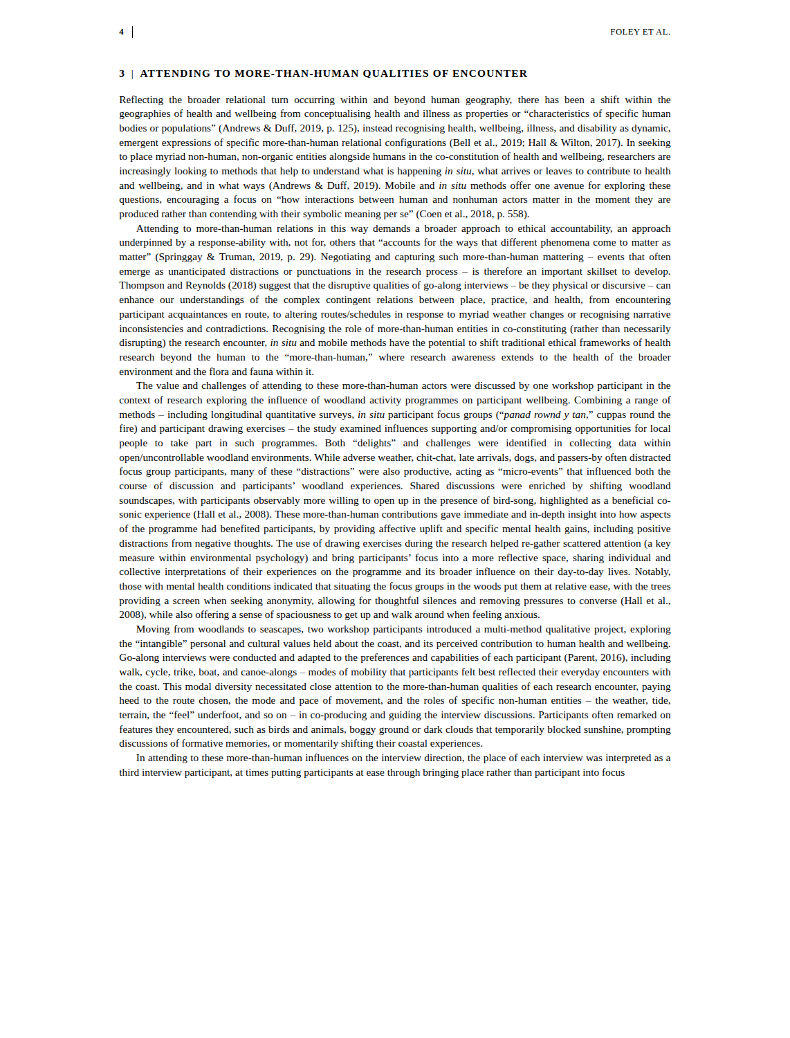4
Foley et al.
3|ATTENDING TO MORE-THAN-HUMAN QUALITIES OF ENCOUNTER
Reflecting the broader relational turn occurring within and beyond human geography, there has been a shift within the geographies of health and wellbeing from conceptualising health and illness as properties or “characteristics of specific human bodies or populations” (Andrews & Duff, 2019, p. 125), instead recognising health, wellbeing, illness, and disability as dynamic, emergent expressions of specific more-than-human relational configurations (Bell et al., 2019; Hall & Wilton, 2017). In seeking to place myriad non-human, non-organic entities alongside humans in the co-constitution of health and wellbeing, researchers are increasingly looking to methods that help to understand what is happening in situ, what arrives or leaves to contribute to health and wellbeing, and in what ways (Andrews & Duff, 2019). Mobile and in situ methods offer one avenue for exploring these questions, encouraging a focus on “how interactions between human and nonhuman actors matter in the moment they are produced rather than contending with their symbolic meaning per se” (Coen et al., 2018, p. 558).
Attending to more-than-human relations in this way demands a broader approach to ethical accountability, an approach underpinned by a response-ability with, not for, others that “accounts for the ways that different phenomena come to matter as matter” (Springgay & Truman, 2019, p. 29). Negotiating and capturing such more-than-human mattering – events that often emerge as unanticipated distractions or punctuations in the research process – is therefore an important skillset to develop. Thompson and Reynolds (2018) suggest that the disruptive qualities of go-along interviews – be they physical or discursive – can enhance our understandings of the complex contingent relations between place, practice, and health, from encountering participant acquaintances en route, to altering routes/schedules in response to myriad weather changes or recognising narrative inconsistencies and contradictions. Recognising the role of more-than-human entities in co-constituting (rather than necessarily disrupting) the research encounter, in situ and mobile methods have the potential to shift traditional ethical frameworks of health research beyond the human to the “more-than-human,” where research awareness extends to the health of the broader environment and the flora and fauna within it.
The value and challenges of attending to these more-than-human actors were discussed by one workshop participant in the context of research exploring the influence of woodland activity programmes on participant wellbeing. Combining a range of methods – including longitudinal quantitative surveys, in situ participant focus groups (“panad rownd y tan,” cuppas round the fire) and participant drawing exercises – the study examined influences supporting and/or compromising opportunities for local people to take part in such programmes. Both “delights” and challenges were identified in collecting data within open/uncontrollable woodland environments. While adverse weather, chit-chat, late arrivals, dogs, and passers-by often distracted focus group participants, many of these “distractions” were also productive, acting as “micro-events” that influenced both the course of discussion and participants’ woodland experiences. Shared discussions were enriched by shifting woodland soundscapes, with participants observably more willing to open up in the presence of bird-song, highlighted as a beneficial co-sonic experience (Hall et al., 2008). These more-than-human contributions gave immediate and in-depth insight into how aspects of the programme had benefited participants, by providing affective uplift and specific mental health gains, including positive distractions from negative thoughts. The use of drawing exercises during the research helped re-gather scattered attention (a key measure within environmental psychology) and bring participants’ focus into a more reflective space, sharing individual and collective interpretations of their experiences on the programme and its broader influence on their day-to-day lives. Notably, those with mental health conditions indicated that situating the focus groups in the woods put them at relative ease, with the trees providing a screen when seeking anonymity, allowing for thoughtful silences and removing pressures to converse (Hall et al., 2008), while also offering a sense of spaciousness to get up and walk around when feeling anxious.
Moving from woodlands to seascapes, two workshop participants introduced a multi-method qualitative project, exploring the “intangible” personal and cultural values held about the coast, and its perceived contribution to human health and wellbeing. Go-along interviews were conducted and adapted to the preferences and capabilities of each participant (Parent, 2016), including walk, cycle, trike, boat, and canoe-alongs – modes of mobility that participants felt best reflected their everyday encounters with the coast. This modal diversity necessitated close attention to the more-than-human qualities of each research encounter, paying heed to the route chosen, the mode and pace of movement, and the roles of specific non-human entities – the weather, tide, terrain, the “feel” underfoot, and so on – in co-producing and guiding the interview discussions. Participants often remarked on features they encountered, such as birds and animals, boggy ground or dark clouds that temporarily blocked sunshine, prompting discussions of formative memories, or momentarily shifting their coastal experiences.
In attending to these more-than-human influences on the interview direction, the place of each interview was interpreted as a third interview participant, at times putting participants at ease through bringing place rather than participant into focus